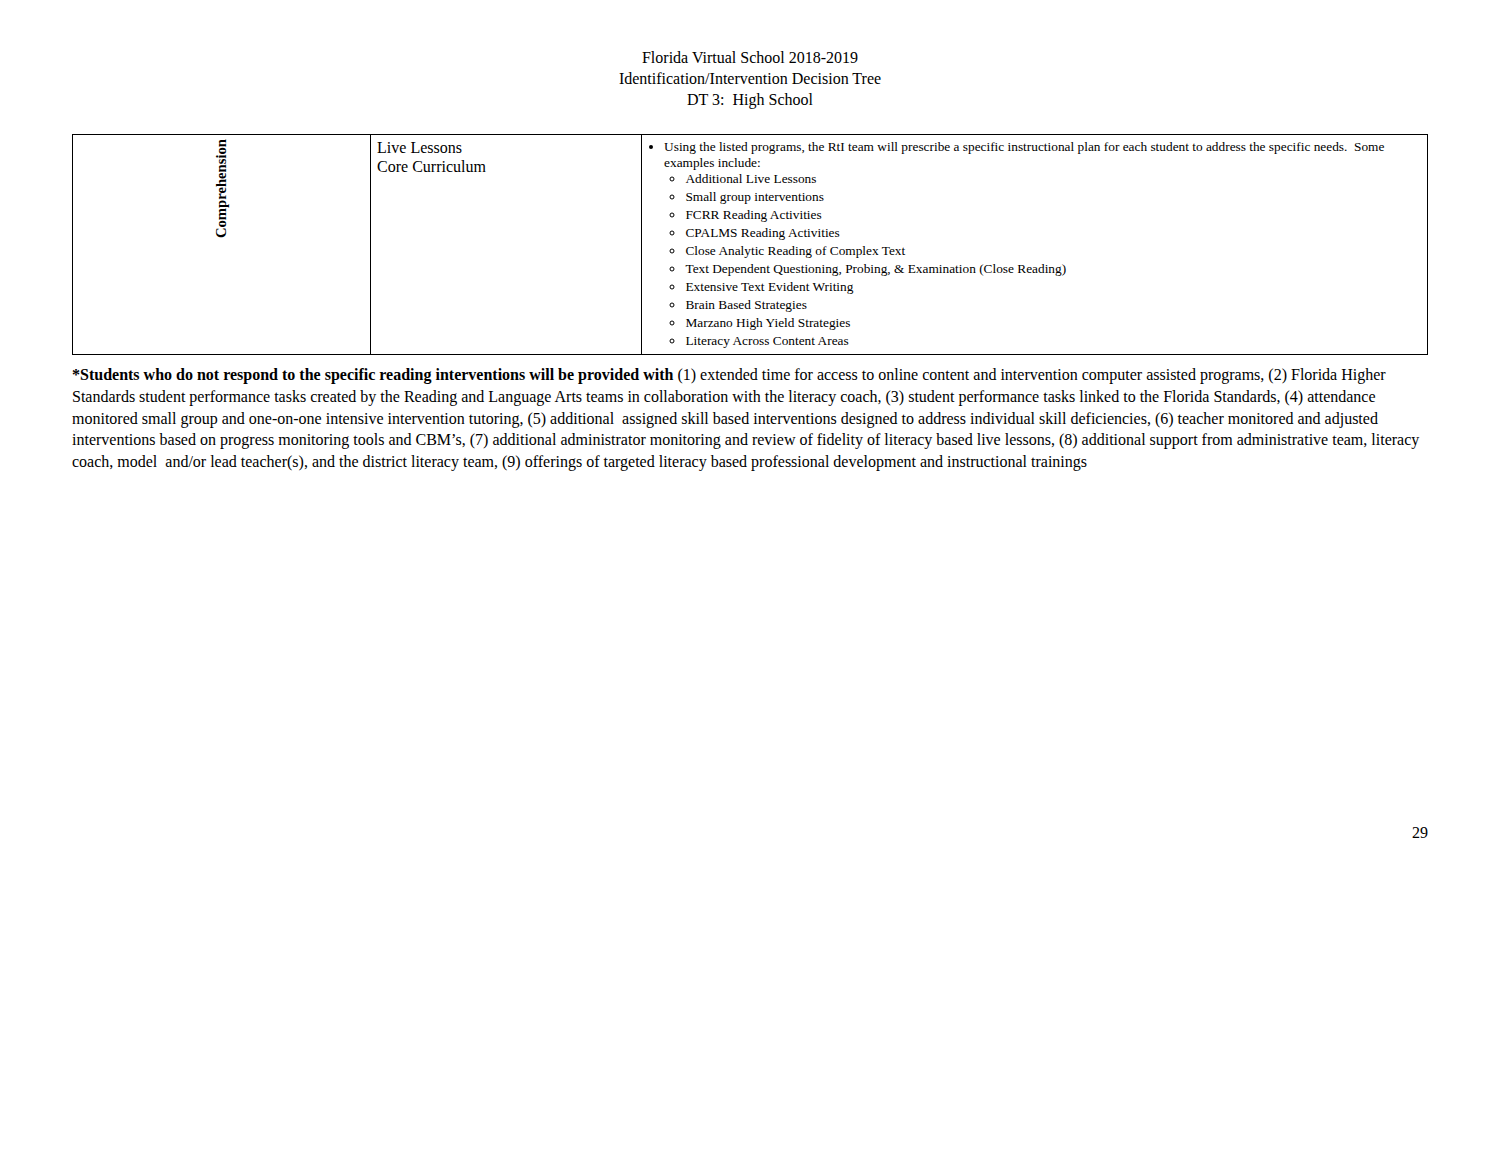Florida Virtual School 2018-2019
Identification/Intervention Decision Tree
DT 3: High School
| Comprehension | Live Lessons Core Curriculum | Using the listed programs, the RtI team will prescribe a specific instructional plan for each student to address the specific needs. Some examples include: Additional Live Lessons Small group interventions FCRR Reading Activities CPALMS Reading Activities Close Analytic Reading of Complex Text Text Dependent Questioning, Probing, & Examination (Close Reading) Extensive Text Evident Writing Brain Based Strategies Marzano High Yield Strategies Literacy Across Content Areas |
*Students who do not respond to the specific reading interventions will be provided with (1) extended time for access to online content and intervention computer assisted programs, (2) Florida Higher Standards student performance tasks created by the Reading and Language Arts teams in collaboration with the literacy coach, (3) student performance tasks linked to the Florida Standards, (4) attendance monitored small group and one-on-one intensive intervention tutoring, (5) additional assigned skill based interventions designed to address individual skill deficiencies, (6) teacher monitored and adjusted interventions based on progress monitoring tools and CBM’s, (7) additional administrator monitoring and review of fidelity of literacy based live lessons, (8) additional support from administrative team, literacy coach, model and/or lead teacher(s), and the district literacy team, (9) offerings of targeted literacy based professional development and instructional trainings
29